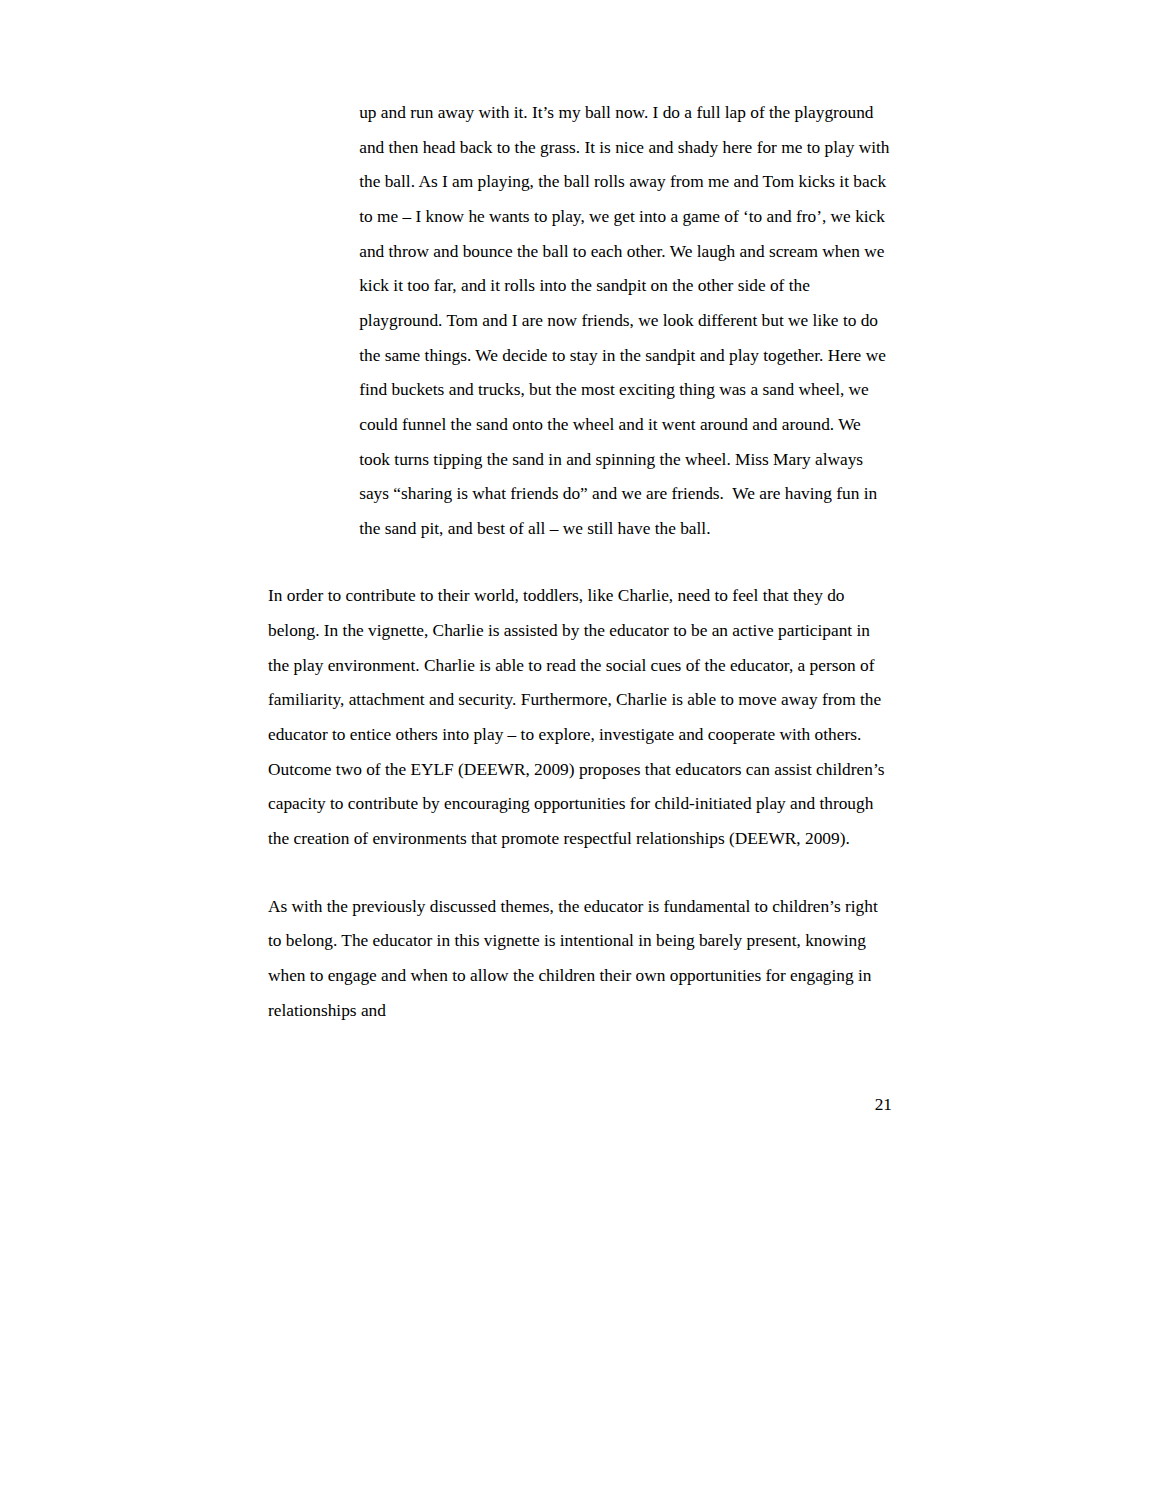up and run away with it. It’s my ball now. I do a full lap of the playground and then head back to the grass. It is nice and shady here for me to play with the ball. As I am playing, the ball rolls away from me and Tom kicks it back to me – I know he wants to play, we get into a game of ‘to and fro’, we kick and throw and bounce the ball to each other. We laugh and scream when we kick it too far, and it rolls into the sandpit on the other side of the playground. Tom and I are now friends, we look different but we like to do the same things. We decide to stay in the sandpit and play together. Here we find buckets and trucks, but the most exciting thing was a sand wheel, we could funnel the sand onto the wheel and it went around and around. We took turns tipping the sand in and spinning the wheel. Miss Mary always says “sharing is what friends do” and we are friends. We are having fun in the sand pit, and best of all – we still have the ball.
In order to contribute to their world, toddlers, like Charlie, need to feel that they do belong. In the vignette, Charlie is assisted by the educator to be an active participant in the play environment. Charlie is able to read the social cues of the educator, a person of familiarity, attachment and security. Furthermore, Charlie is able to move away from the educator to entice others into play – to explore, investigate and cooperate with others. Outcome two of the EYLF (DEEWR, 2009) proposes that educators can assist children’s capacity to contribute by encouraging opportunities for child-initiated play and through the creation of environments that promote respectful relationships (DEEWR, 2009).
As with the previously discussed themes, the educator is fundamental to children’s right to belong. The educator in this vignette is intentional in being barely present, knowing when to engage and when to allow the children their own opportunities for engaging in relationships and
21